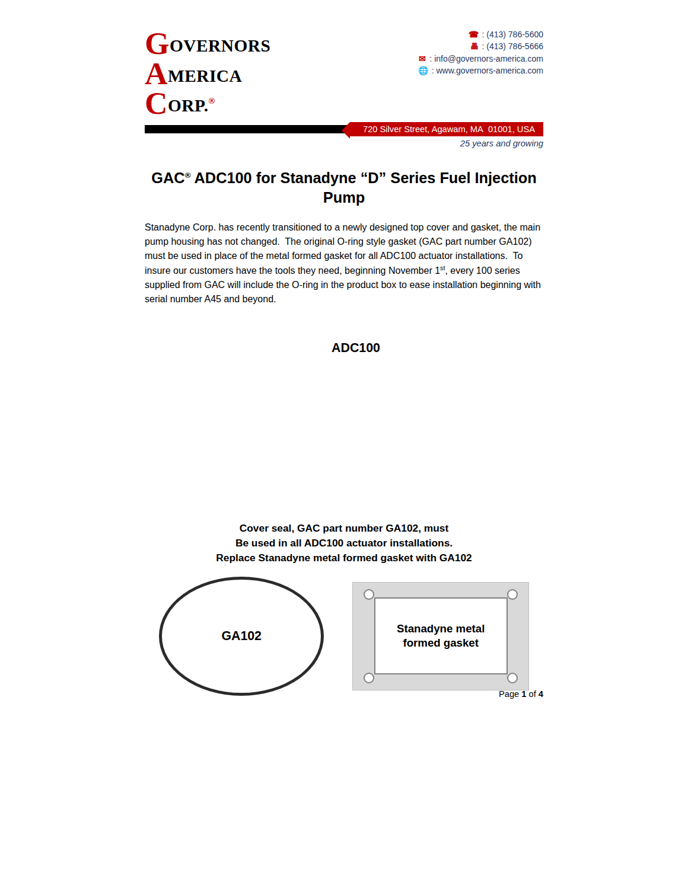GOVERNORS
AMERICA
CORP.®
☎ : (413) 786-5600
🖶 : (413) 786-5666
✉ : info@governors-america.com
🌐 : www.governors-america.com
720 Silver Street, Agawam, MA 01001, USA
25 years and growing
GAC® ADC100 for Stanadyne “D” Series Fuel Injection Pump
Stanadyne Corp. has recently transitioned to a newly designed top cover and gasket, the main pump housing has not changed. The original O-ring style gasket (GAC part number GA102) must be used in place of the metal formed gasket for all ADC100 actuator installations. To insure our customers have the tools they need, beginning November 1st, every 100 series supplied from GAC will include the O-ring in the product box to ease installation beginning with serial number A45 and beyond.
ADC100
Cover seal, GAC part number GA102, must
Be used in all ADC100 actuator installations.
Replace Stanadyne metal formed gasket with GA102
GA102
Stanadyne metal
formed gasket
Page 1 of 4